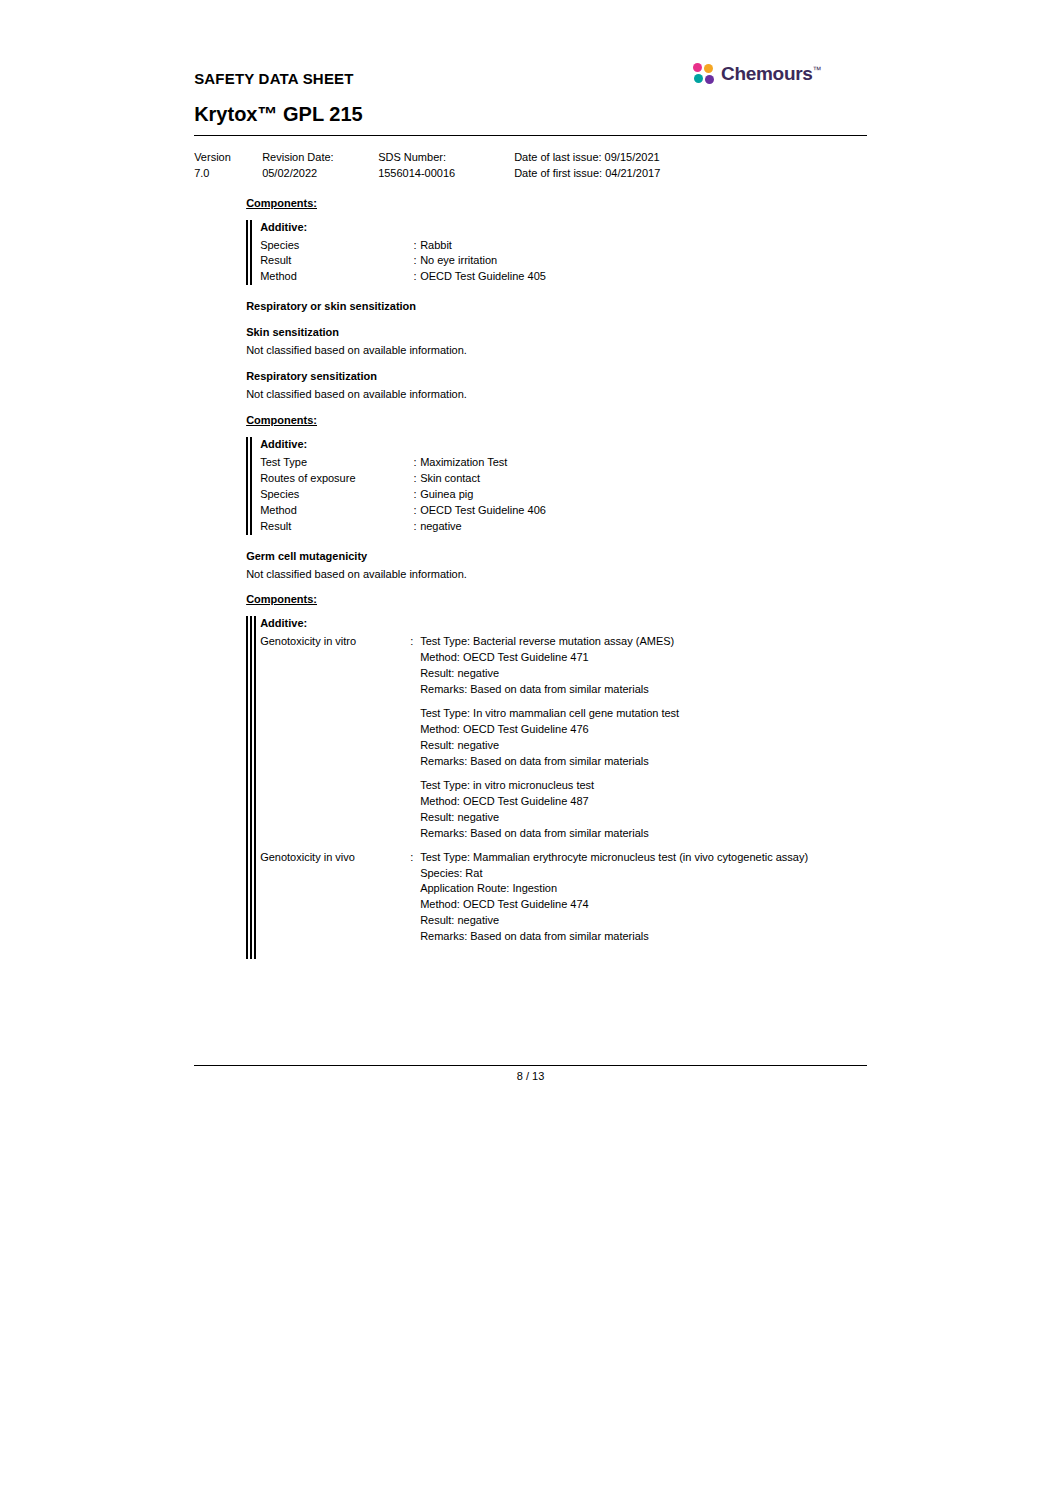Chemours™
SAFETY DATA SHEET
Krytox™ GPL 215
Version
Revision Date:
SDS Number:
Date of last issue: 09/15/2021
7.0
05/02/2022
1556014-00016
Date of first issue: 04/21/2017
Components:
Additive:
Species
:
Rabbit
Result
:
No eye irritation
Method
:
OECD Test Guideline 405
Respiratory or skin sensitization
Skin sensitization
Not classified based on available information.
Respiratory sensitization
Not classified based on available information.
Components:
Additive:
Test Type
:
Maximization Test
Routes of exposure
:
Skin contact
Species
:
Guinea pig
Method
:
OECD Test Guideline 406
Result
:
negative
Germ cell mutagenicity
Not classified based on available information.
Components:
Additive:
Genotoxicity in vitro
:
Test Type: Bacterial reverse mutation assay (AMES)
Method: OECD Test Guideline 471
Result: negative
Remarks: Based on data from similar materials
Test Type: In vitro mammalian cell gene mutation test
Method: OECD Test Guideline 476
Result: negative
Remarks: Based on data from similar materials
Test Type: in vitro micronucleus test
Method: OECD Test Guideline 487
Result: negative
Remarks: Based on data from similar materials
Genotoxicity in vivo
:
Test Type: Mammalian erythrocyte micronucleus test (in vivo cytogenetic assay)
Species: Rat
Application Route: Ingestion
Method: OECD Test Guideline 474
Result: negative
Remarks: Based on data from similar materials
8 / 13